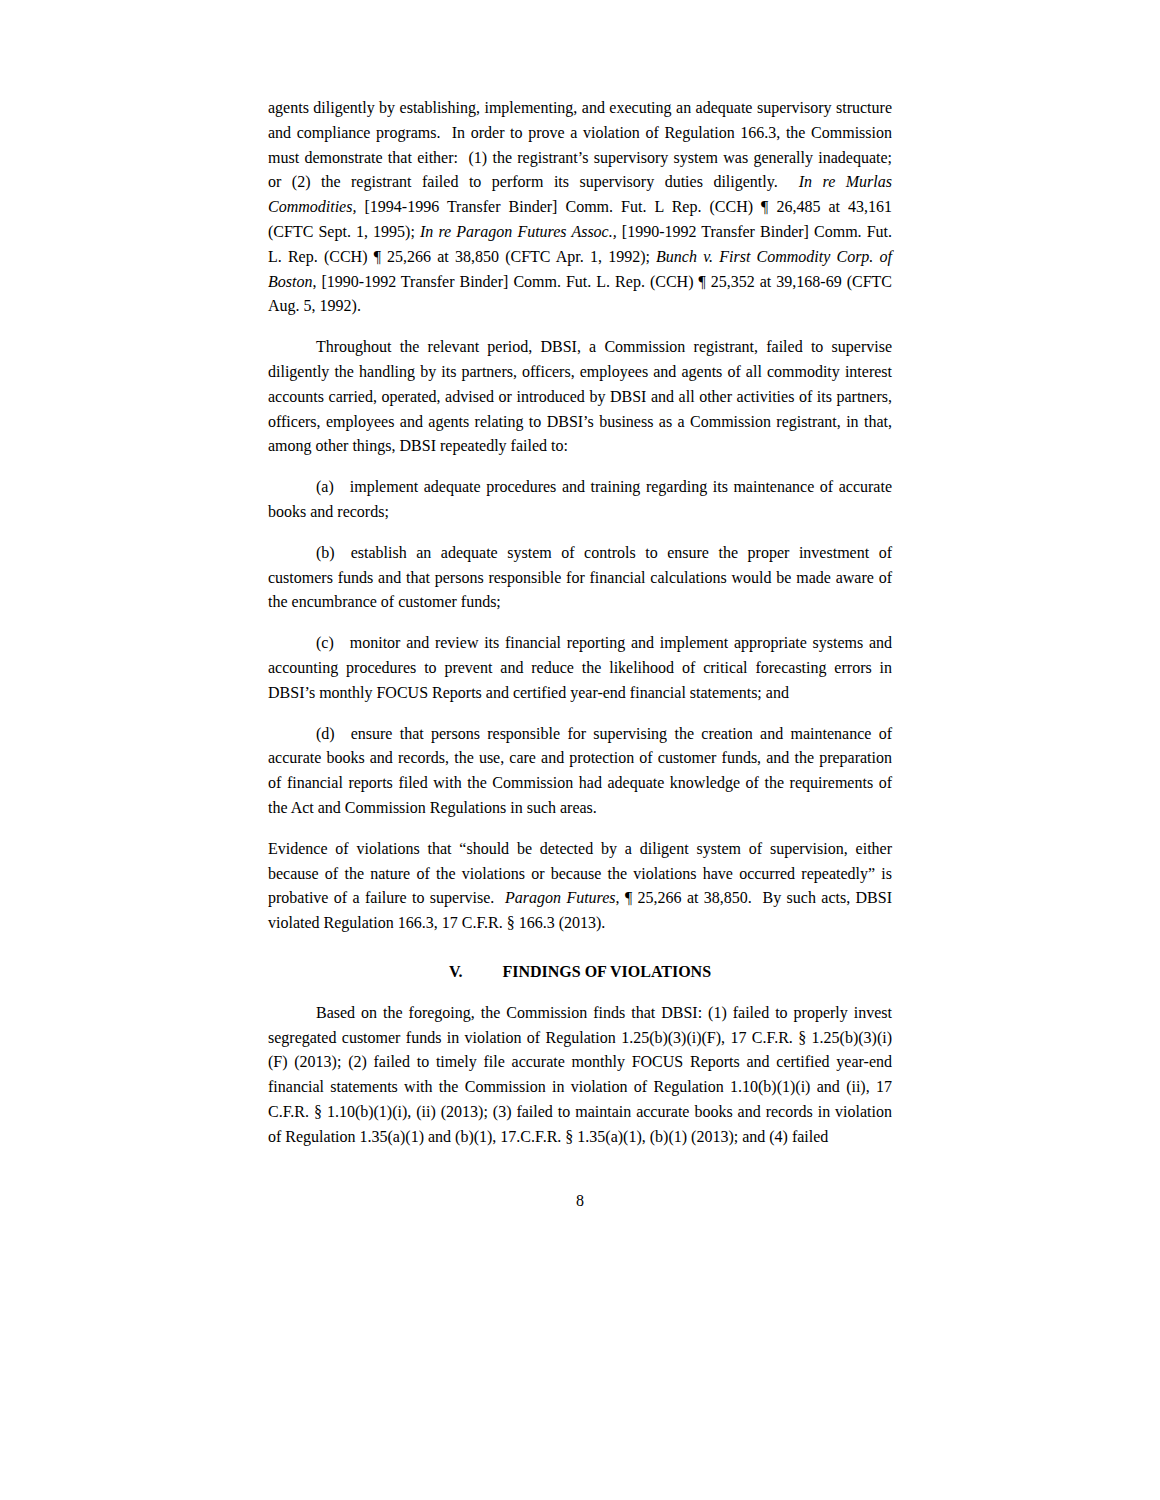agents diligently by establishing, implementing, and executing an adequate supervisory structure and compliance programs. In order to prove a violation of Regulation 166.3, the Commission must demonstrate that either: (1) the registrant’s supervisory system was generally inadequate; or (2) the registrant failed to perform its supervisory duties diligently. In re Murlas Commodities, [1994-1996 Transfer Binder] Comm. Fut. L Rep. (CCH) ¶ 26,485 at 43,161 (CFTC Sept. 1, 1995); In re Paragon Futures Assoc., [1990-1992 Transfer Binder] Comm. Fut. L. Rep. (CCH) ¶ 25,266 at 38,850 (CFTC Apr. 1, 1992); Bunch v. First Commodity Corp. of Boston, [1990-1992 Transfer Binder] Comm. Fut. L. Rep. (CCH) ¶ 25,352 at 39,168-69 (CFTC Aug. 5, 1992).
Throughout the relevant period, DBSI, a Commission registrant, failed to supervise diligently the handling by its partners, officers, employees and agents of all commodity interest accounts carried, operated, advised or introduced by DBSI and all other activities of its partners, officers, employees and agents relating to DBSI’s business as a Commission registrant, in that, among other things, DBSI repeatedly failed to:
(a) implement adequate procedures and training regarding its maintenance of accurate books and records;
(b) establish an adequate system of controls to ensure the proper investment of customers funds and that persons responsible for financial calculations would be made aware of the encumbrance of customer funds;
(c) monitor and review its financial reporting and implement appropriate systems and accounting procedures to prevent and reduce the likelihood of critical forecasting errors in DBSI’s monthly FOCUS Reports and certified year-end financial statements; and
(d) ensure that persons responsible for supervising the creation and maintenance of accurate books and records, the use, care and protection of customer funds, and the preparation of financial reports filed with the Commission had adequate knowledge of the requirements of the Act and Commission Regulations in such areas.
Evidence of violations that “should be detected by a diligent system of supervision, either because of the nature of the violations or because the violations have occurred repeatedly” is probative of a failure to supervise. Paragon Futures, ¶ 25,266 at 38,850. By such acts, DBSI violated Regulation 166.3, 17 C.F.R. § 166.3 (2013).
V. FINDINGS OF VIOLATIONS
Based on the foregoing, the Commission finds that DBSI: (1) failed to properly invest segregated customer funds in violation of Regulation 1.25(b)(3)(i)(F), 17 C.F.R. § 1.25(b)(3)(i)(F) (2013); (2) failed to timely file accurate monthly FOCUS Reports and certified year-end financial statements with the Commission in violation of Regulation 1.10(b)(1)(i) and (ii), 17 C.F.R. § 1.10(b)(1)(i), (ii) (2013); (3) failed to maintain accurate books and records in violation of Regulation 1.35(a)(1) and (b)(1), 17.C.F.R. § 1.35(a)(1), (b)(1) (2013); and (4) failed
8